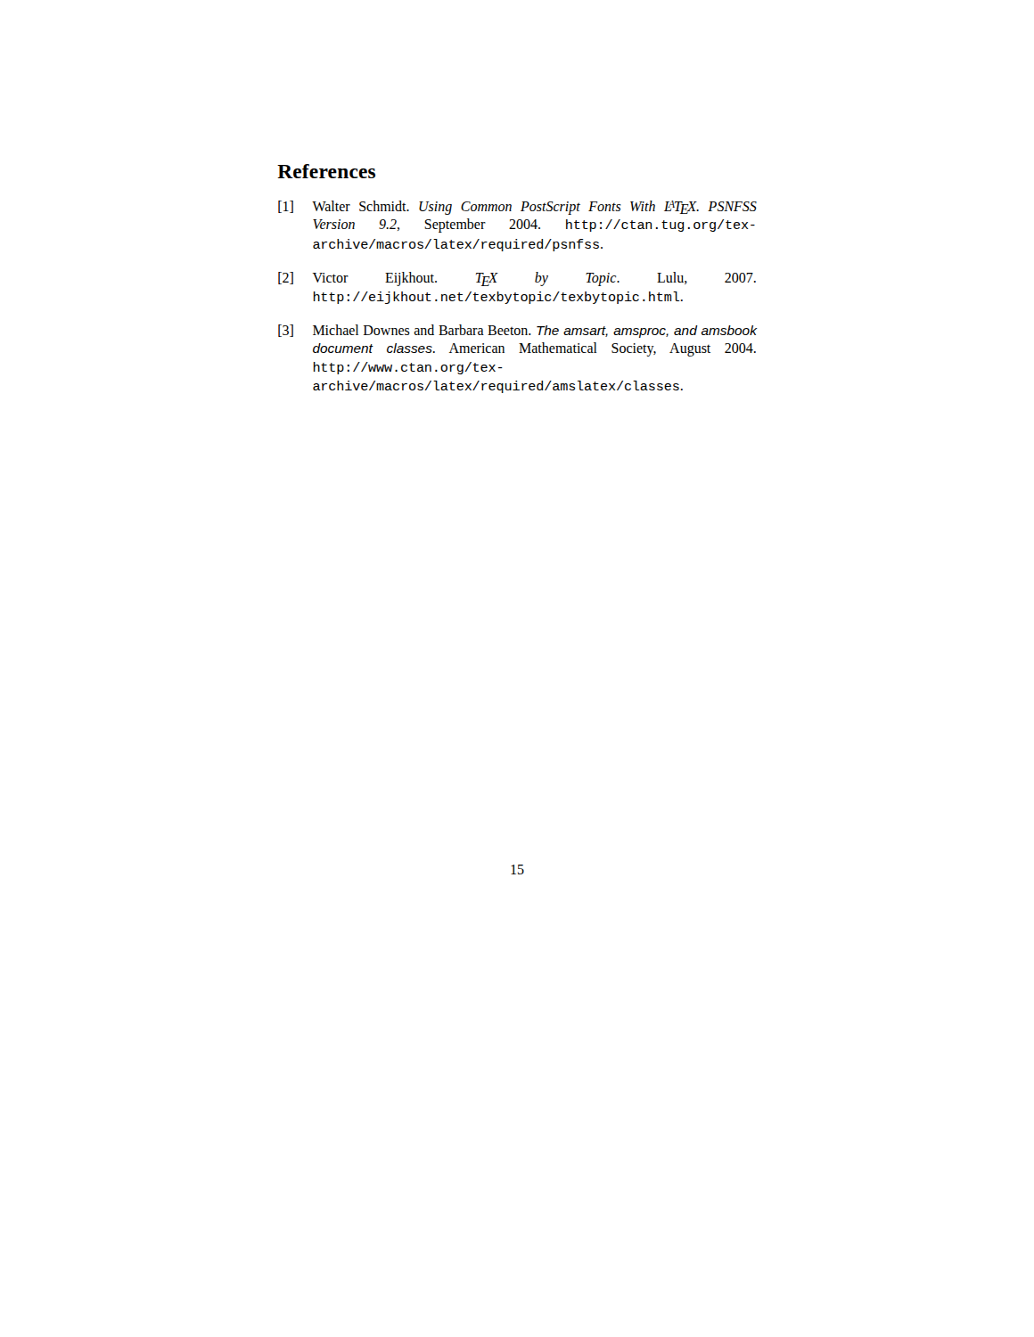References
[1] Walter Schmidt. Using Common PostScript Fonts With La Te X. PSNFSS Version 9.2, September 2004. http://ctan.tug.org/tex-archive/macros/latex/required/psnfss.
[2] Victor Eijkhout. Te X by Topic. Lulu, 2007. http://eijkhout.net/texbytopic/texbytopic.html.
[3] Michael Downes and Barbara Beeton. The amsart, amsproc, and amsbook document classes. American Mathematical Society, August 2004. http://www.ctan.org/tex-archive/macros/latex/required/amslatex/classes.
15